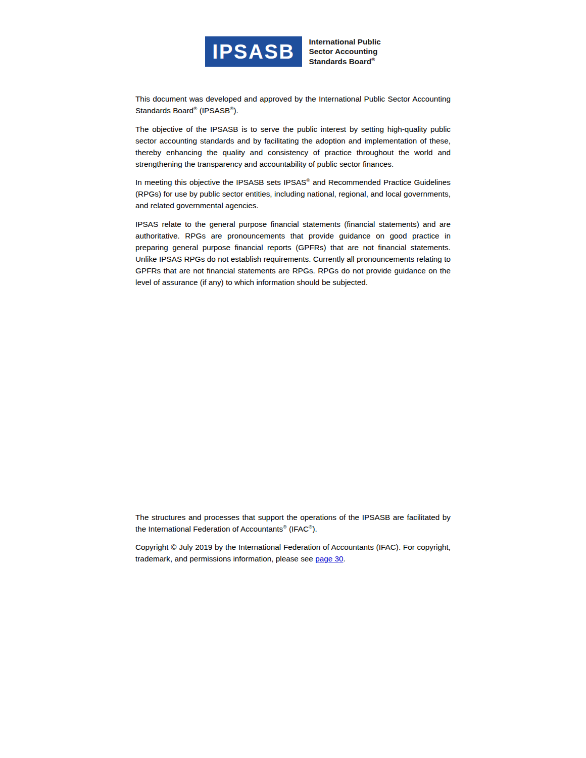IPSASB
International Public
Sector Accounting
Standards Board®
This document was developed and approved by the International Public Sector Accounting Standards Board® (IPSASB®).
The objective of the IPSASB is to serve the public interest by setting high-quality public sector accounting standards and by facilitating the adoption and implementation of these, thereby enhancing the quality and consistency of practice throughout the world and strengthening the transparency and accountability of public sector finances.
In meeting this objective the IPSASB sets IPSAS® and Recommended Practice Guidelines (RPGs) for use by public sector entities, including national, regional, and local governments, and related governmental agencies.
IPSAS relate to the general purpose financial statements (financial statements) and are authoritative. RPGs are pronouncements that provide guidance on good practice in preparing general purpose financial reports (GPFRs) that are not financial statements. Unlike IPSAS RPGs do not establish requirements. Currently all pronouncements relating to GPFRs that are not financial statements are RPGs. RPGs do not provide guidance on the level of assurance (if any) to which information should be subjected.
The structures and processes that support the operations of the IPSASB are facilitated by the International Federation of Accountants® (IFAC®).
Copyright © July 2019 by the International Federation of Accountants (IFAC). For copyright, trademark, and permissions information, please see page 30.